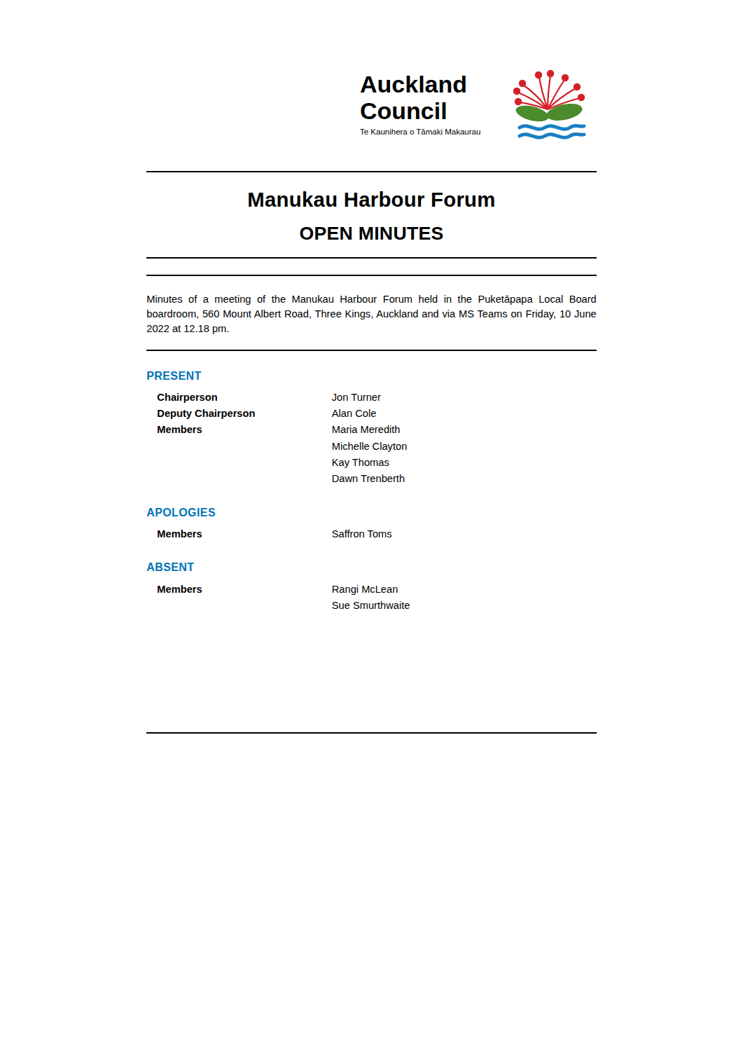Auckland Council Te Kaunihera o Tāmaki Makaurau
Manukau Harbour Forum
OPEN MINUTES
Minutes of a meeting of the Manukau Harbour Forum held in the Puketāpapa Local Board boardroom, 560 Mount Albert Road, Three Kings, Auckland and via MS Teams on Friday, 10 June 2022 at 12.18 pm.
PRESENT
| Chairperson | Jon Turner |
| Deputy Chairperson | Alan Cole |
| Members | Maria Meredith |
| | Michelle Clayton |
| | Kay Thomas |
| | Dawn Trenberth |
APOLOGIES
| Members | Saffron Toms |
ABSENT
| Members | Rangi McLean |
| | Sue Smurthwaite |